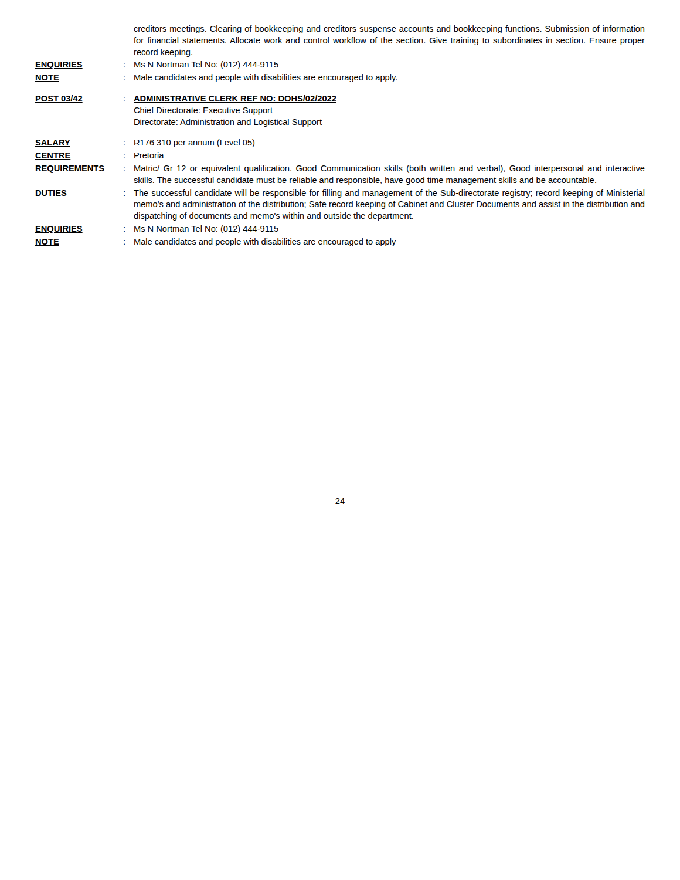creditors meetings. Clearing of bookkeeping and creditors suspense accounts and bookkeeping functions. Submission of information for financial statements. Allocate work and control workflow of the section. Give training to subordinates in section. Ensure proper record keeping.
| ENQUIRIES | : | Ms N Nortman Tel No: (012) 444-9115 |
| NOTE | : | Male candidates and people with disabilities are encouraged to apply. |
| POST 03/42 | : | ADMINISTRATIVE CLERK REF NO: DOHS/02/2022 Chief Directorate: Executive Support Directorate: Administration and Logistical Support |
| SALARY | : | R176 310 per annum (Level 05) |
| CENTRE | : | Pretoria |
| REQUIREMENTS | : | Matric/ Gr 12 or equivalent qualification. Good Communication skills (both written and verbal), Good interpersonal and interactive skills. The successful candidate must be reliable and responsible, have good time management skills and be accountable. |
| DUTIES | : | The successful candidate will be responsible for filling and management of the Sub-directorate registry; record keeping of Ministerial memo's and administration of the distribution; Safe record keeping of Cabinet and Cluster Documents and assist in the distribution and dispatching of documents and memo's within and outside the department. |
| ENQUIRIES | : | Ms N Nortman Tel No: (012) 444-9115 |
| NOTE | : | Male candidates and people with disabilities are encouraged to apply |
24